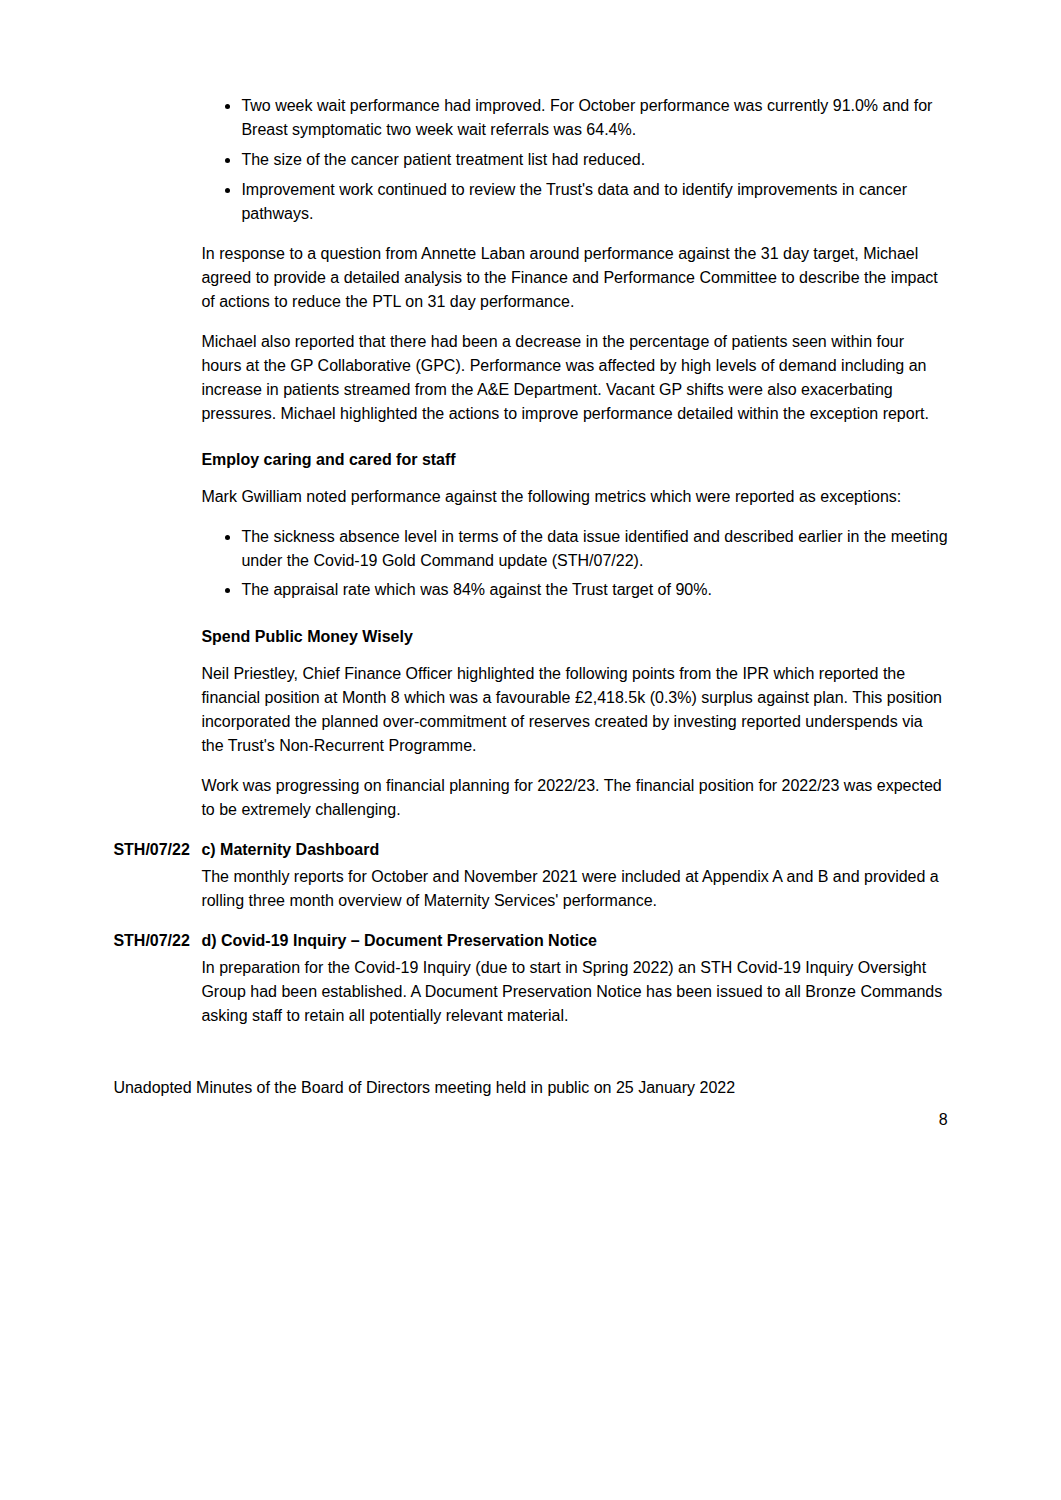Two week wait performance had improved. For October performance was currently 91.0% and for Breast symptomatic two week wait referrals was 64.4%.
The size of the cancer patient treatment list had reduced.
Improvement work continued to review the Trust's data and to identify improvements in cancer pathways.
In response to a question from Annette Laban around performance against the 31 day target, Michael agreed to provide a detailed analysis to the Finance and Performance Committee to describe the impact of actions to reduce the PTL on 31 day performance.
Michael also reported that there had been a decrease in the percentage of patients seen within four hours at the GP Collaborative (GPC). Performance was affected by high levels of demand including an increase in patients streamed from the A&E Department. Vacant GP shifts were also exacerbating pressures. Michael highlighted the actions to improve performance detailed within the exception report.
Employ caring and cared for staff
Mark Gwilliam noted performance against the following metrics which were reported as exceptions:
The sickness absence level in terms of the data issue identified and described earlier in the meeting under the Covid-19 Gold Command update (STH/07/22).
The appraisal rate which was 84% against the Trust target of 90%.
Spend Public Money Wisely
Neil Priestley, Chief Finance Officer highlighted the following points from the IPR which reported the financial position at Month 8 which was a favourable £2,418.5k (0.3%) surplus against plan. This position incorporated the planned over-commitment of reserves created by investing reported underspends via the Trust's Non-Recurrent Programme.
Work was progressing on financial planning for 2022/23. The financial position for 2022/23 was expected to be extremely challenging.
STH/07/22
c) Maternity Dashboard
The monthly reports for October and November 2021 were included at Appendix A and B and provided a rolling three month overview of Maternity Services' performance.
STH/07/22
d) Covid-19 Inquiry – Document Preservation Notice
In preparation for the Covid-19 Inquiry (due to start in Spring 2022) an STH Covid-19 Inquiry Oversight Group had been established. A Document Preservation Notice has been issued to all Bronze Commands asking staff to retain all potentially relevant material.
Unadopted Minutes of the Board of Directors meeting held in public on 25 January 2022
8